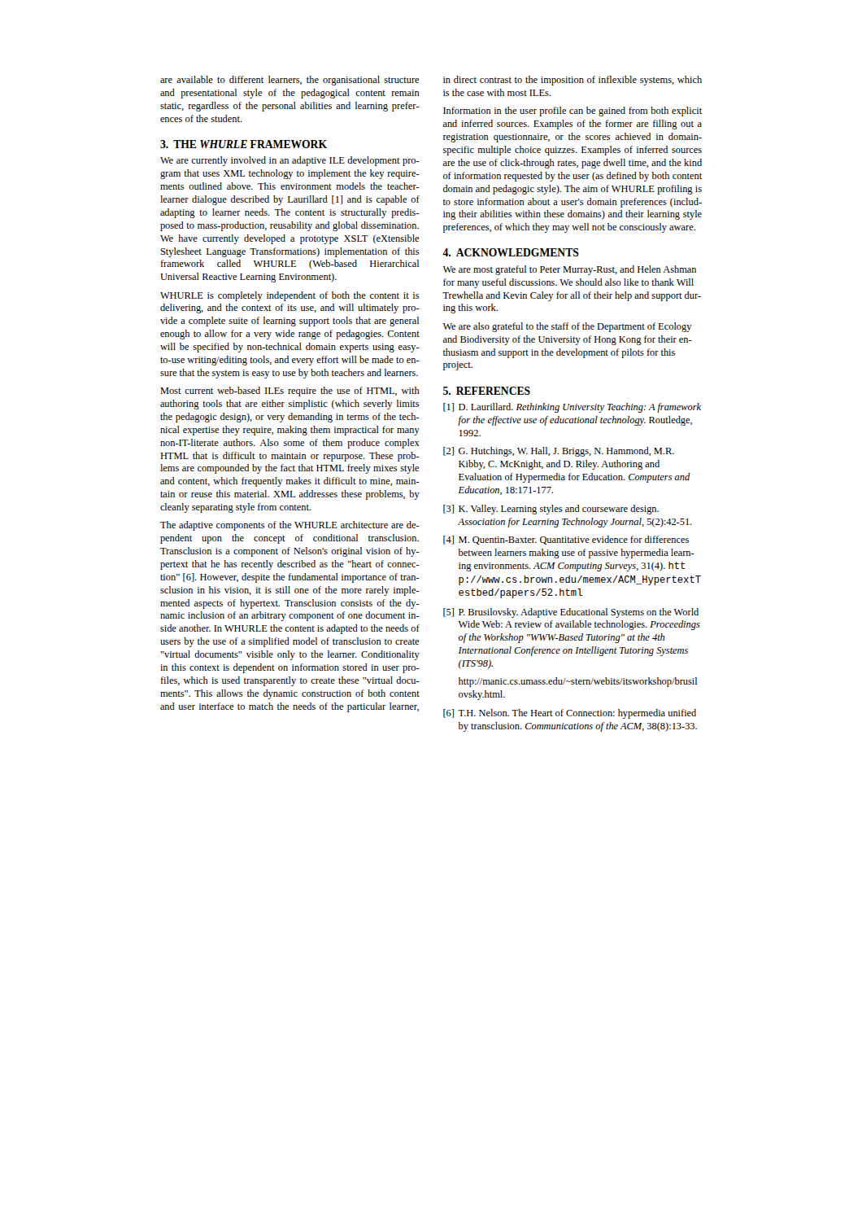are available to different learners, the organisational structure and presentational style of the pedagogical content remain static, regardless of the personal abilities and learning preferences of the student.
3. THE WHURLE FRAMEWORK
We are currently involved in an adaptive ILE development program that uses XML technology to implement the key requirements outlined above. This environment models the teacher-learner dialogue described by Laurillard [1] and is capable of adapting to learner needs. The content is structurally predisposed to mass-production, reusability and global dissemination. We have currently developed a prototype XSLT (eXtensible Stylesheet Language Transformations) implementation of this framework called WHURLE (Web-based Hierarchical Universal Reactive Learning Environment).
WHURLE is completely independent of both the content it is delivering, and the context of its use, and will ultimately provide a complete suite of learning support tools that are general enough to allow for a very wide range of pedagogies. Content will be specified by non-technical domain experts using easy-to-use writing/editing tools, and every effort will be made to ensure that the system is easy to use by both teachers and learners.
Most current web-based ILEs require the use of HTML, with authoring tools that are either simplistic (which severly limits the pedagogic design), or very demanding in terms of the technical expertise they require, making them impractical for many non-IT-literate authors. Also some of them produce complex HTML that is difficult to maintain or repurpose. These problems are compounded by the fact that HTML freely mixes style and content, which frequently makes it difficult to mine, maintain or reuse this material. XML addresses these problems, by cleanly separating style from content.
The adaptive components of the WHURLE architecture are dependent upon the concept of conditional transclusion. Transclusion is a component of Nelson's original vision of hypertext that he has recently described as the "heart of connection" [6]. However, despite the fundamental importance of transclusion in his vision, it is still one of the more rarely implemented aspects of hypertext. Transclusion consists of the dynamic inclusion of an arbitrary component of one document inside another. In WHURLE the content is adapted to the needs of users by the use of a simplified model of transclusion to create "virtual documents" visible only to the learner. Conditionality in this context is dependent on information stored in user profiles, which is used transparently to create these "virtual documents". This allows the dynamic construction of both content and user interface to match the needs of the particular learner, in direct contrast to the imposition of inflexible systems, which is the case with most ILEs.
Information in the user profile can be gained from both explicit and inferred sources. Examples of the former are filling out a registration questionnaire, or the scores achieved in domain-specific multiple choice quizzes. Examples of inferred sources are the use of click-through rates, page dwell time, and the kind of information requested by the user (as defined by both content domain and pedagogic style). The aim of WHURLE profiling is to store information about a user's domain preferences (including their abilities within these domains) and their learning style preferences, of which they may well not be consciously aware.
4. ACKNOWLEDGMENTS
We are most grateful to Peter Murray-Rust, and Helen Ashman for many useful discussions. We should also like to thank Will Trewhella and Kevin Caley for all of their help and support during this work.
We are also grateful to the staff of the Department of Ecology and Biodiversity of the University of Hong Kong for their enthusiasm and support in the development of pilots for this project.
5. REFERENCES
[1] D. Laurillard. Rethinking University Teaching: A framework for the effective use of educational technology. Routledge, 1992.
[2] G. Hutchings, W. Hall, J. Briggs, N. Hammond, M.R. Kibby, C. McKnight, and D. Riley. Authoring and Evaluation of Hypermedia for Education. Computers and Education, 18:171-177.
[3] K. Valley. Learning styles and courseware design. Association for Learning Technology Journal, 5(2):42-51.
[4] M. Quentin-Baxter. Quantitative evidence for differences between learners making use of passive hypermedia learning environments. ACM Computing Surveys, 31(4). http://www.cs.brown.edu/memex/ACM_HypertextTestbed/papers/52.html
[5] P. Brusilovsky. Adaptive Educational Systems on the World Wide Web: A review of available technologies. Proceedings of the Workshop "WWW-Based Tutoring" at the 4th International Conference on Intelligent Tutoring Systems (ITS'98).
http://manic.cs.umass.edu/~stern/webits/itsworkshop/brusilovsky.html.
[6] T.H. Nelson. The Heart of Connection: hypermedia unified by transclusion. Communications of the ACM, 38(8):13-33.